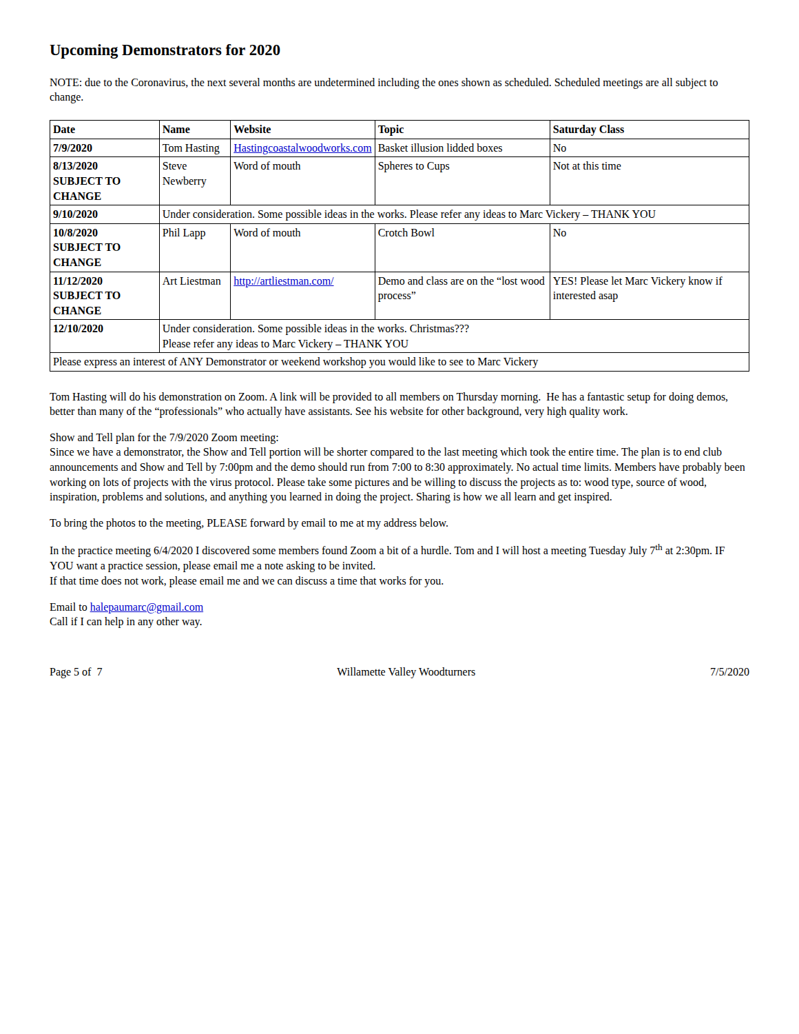Upcoming Demonstrators for 2020
NOTE: due to the Coronavirus, the next several months are undetermined including the ones shown as scheduled. Scheduled meetings are all subject to change.
| Date | Name | Website | Topic | Saturday Class |
| --- | --- | --- | --- | --- |
| 7/9/2020 | Tom Hasting | Hastingcoastalwoodworks.com | Basket illusion lidded boxes | No |
| 8/13/2020 SUBJECT TO CHANGE | Steve Newberry | Word of mouth | Spheres to Cups | Not at this time |
| 9/10/2020 | Under consideration. Some possible ideas in the works. Please refer any ideas to Marc Vickery – THANK YOU |
| 10/8/2020 SUBJECT TO CHANGE | Phil Lapp | Word of mouth | Crotch Bowl | No |
| 11/12/2020 SUBJECT TO CHANGE | Art Liestman | http://artliestman.com/ | Demo and class are on the “lost wood process” | YES! Please let Marc Vickery know if interested asap |
| 12/10/2020 | Under consideration. Some possible ideas in the works. Christmas??? Please refer any ideas to Marc Vickery – THANK YOU |
| Please express an interest of ANY Demonstrator or weekend workshop you would like to see to Marc Vickery |
Tom Hasting will do his demonstration on Zoom. A link will be provided to all members on Thursday morning. He has a fantastic setup for doing demos, better than many of the “professionals” who actually have assistants. See his website for other background, very high quality work.
Show and Tell plan for the 7/9/2020 Zoom meeting:
Since we have a demonstrator, the Show and Tell portion will be shorter compared to the last meeting which took the entire time. The plan is to end club announcements and Show and Tell by 7:00pm and the demo should run from 7:00 to 8:30 approximately. No actual time limits. Members have probably been working on lots of projects with the virus protocol. Please take some pictures and be willing to discuss the projects as to: wood type, source of wood, inspiration, problems and solutions, and anything you learned in doing the project. Sharing is how we all learn and get inspired.
To bring the photos to the meeting, PLEASE forward by email to me at my address below.
In the practice meeting 6/4/2020 I discovered some members found Zoom a bit of a hurdle. Tom and I will host a meeting Tuesday July 7th at 2:30pm. IF YOU want a practice session, please email me a note asking to be invited.
If that time does not work, please email me and we can discuss a time that works for you.
Email to halepaumarc@gmail.com
Call if I can help in any other way.
Page 5 of 7 Willamette Valley Woodturners 7/5/2020